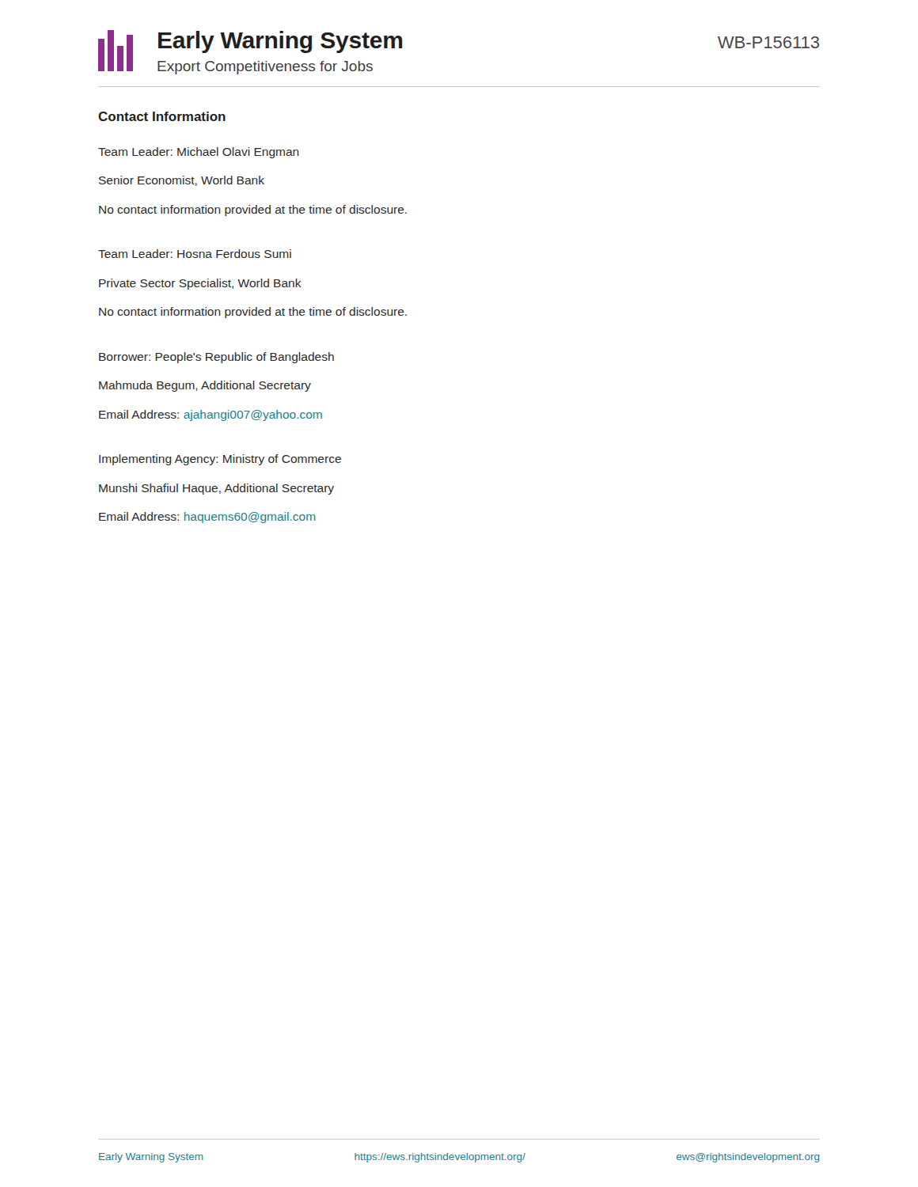Early Warning System
Export Competitiveness for Jobs
WB-P156113
Contact Information
Team Leader: Michael Olavi Engman
Senior Economist, World Bank
No contact information provided at the time of disclosure.
Team Leader: Hosna Ferdous Sumi
Private Sector Specialist, World Bank
No contact information provided at the time of disclosure.
Borrower: People's Republic of Bangladesh
Mahmuda Begum, Additional Secretary
Email Address: ajahangi007@yahoo.com
Implementing Agency: Ministry of Commerce
Munshi Shafiul Haque, Additional Secretary
Email Address: haquems60@gmail.com
Early Warning System
https://ews.rightsindevelopment.org/
ews@rightsindevelopment.org